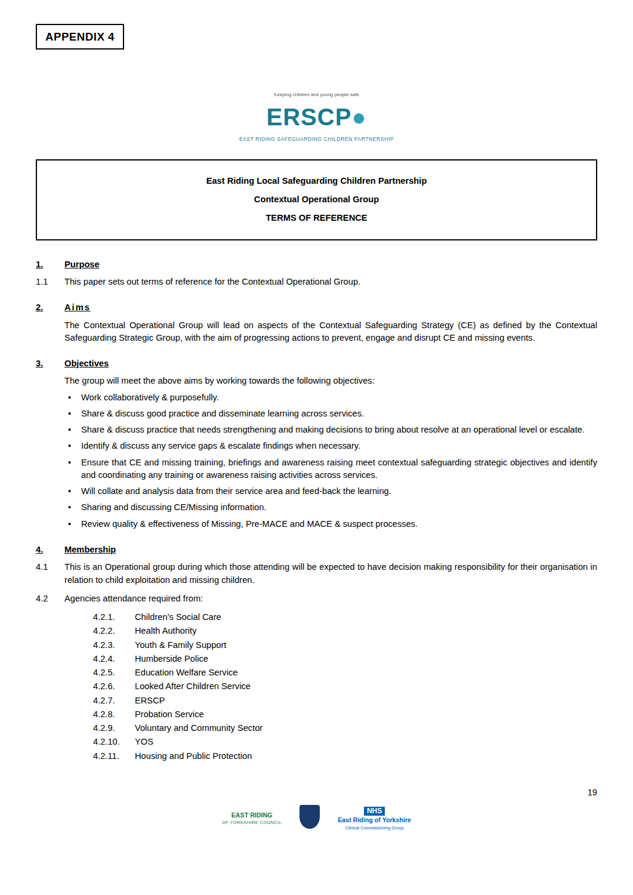APPENDIX 4
Keeping children and young people safe
ERSCP●
EAST RIDING SAFEGUARDING CHILDREN PARTNERSHIP
East Riding Local Safeguarding Children Partnership
Contextual Operational Group
TERMS OF REFERENCE
1.
Purpose
1.1
This paper sets out terms of reference for the Contextual Operational Group.
2.
Aims
The Contextual Operational Group will lead on aspects of the Contextual Safeguarding Strategy (CE) as defined by the Contextual Safeguarding Strategic Group, with the aim of progressing actions to prevent, engage and disrupt CE and missing events.
3.
Objectives
The group will meet the above aims by working towards the following objectives:
Work collaboratively & purposefully.
Share & discuss good practice and disseminate learning across services.
Share & discuss practice that needs strengthening and making decisions to bring about resolve at an operational level or escalate.
Identify & discuss any service gaps & escalate findings when necessary.
Ensure that CE and missing training, briefings and awareness raising meet contextual safeguarding strategic objectives and identify and coordinating any training or awareness raising activities across services.
Will collate and analysis data from their service area and feed-back the learning.
Sharing and discussing CE/Missing information.
Review quality & effectiveness of Missing, Pre-MACE and MACE & suspect processes.
4.
Membership
4.1
This is an Operational group during which those attending will be expected to have decision making responsibility for their organisation in relation to child exploitation and missing children.
4.2
Agencies attendance required from:
4.2.1.
Children’s Social Care
4.2.2.
Health Authority
4.2.3.
Youth & Family Support
4.2.4.
Humberside Police
4.2.5.
Education Welfare Service
4.2.6.
Looked After Children Service
4.2.7.
ERSCP
4.2.8.
Probation Service
4.2.9.
Voluntary and Community Sector
4.2.10.
YOS
4.2.11.
Housing and Public Protection
19
EAST RIDING
OF YORKSHIRE COUNCIL
NHS
East Riding of Yorkshire
Clinical Commissioning Group